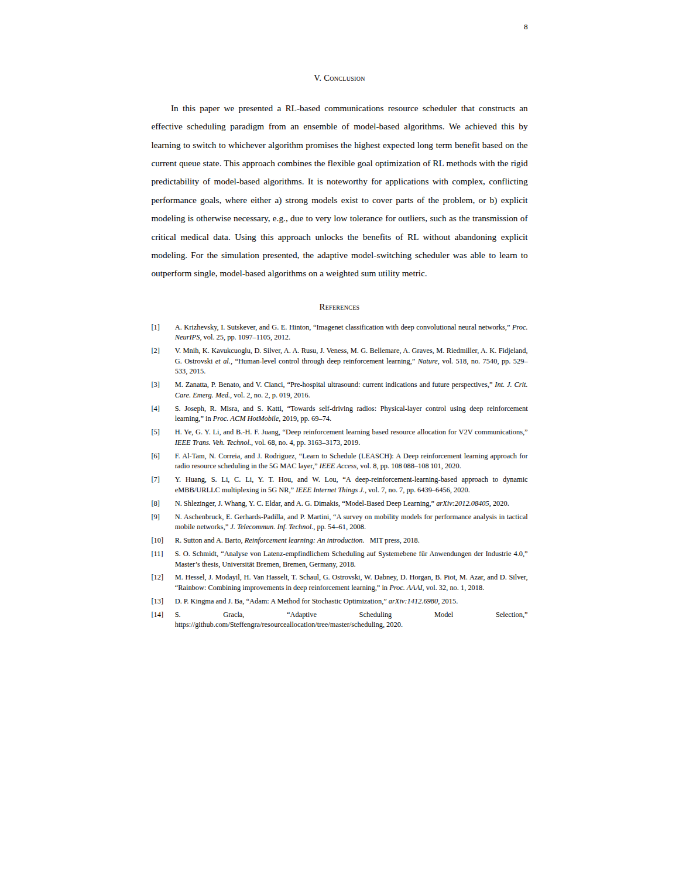8
V. Conclusion
In this paper we presented a RL-based communications resource scheduler that constructs an effective scheduling paradigm from an ensemble of model-based algorithms. We achieved this by learning to switch to whichever algorithm promises the highest expected long term benefit based on the current queue state. This approach combines the flexible goal optimization of RL methods with the rigid predictability of model-based algorithms. It is noteworthy for applications with complex, conflicting performance goals, where either a) strong models exist to cover parts of the problem, or b) explicit modeling is otherwise necessary, e.g., due to very low tolerance for outliers, such as the transmission of critical medical data. Using this approach unlocks the benefits of RL without abandoning explicit modeling. For the simulation presented, the adaptive model-switching scheduler was able to learn to outperform single, model-based algorithms on a weighted sum utility metric.
References
A. Krizhevsky, I. Sutskever, and G. E. Hinton, “Imagenet classification with deep convolutional neural networks,” Proc. NeurIPS, vol. 25, pp. 1097–1105, 2012.
V. Mnih, K. Kavukcuoglu, D. Silver, A. A. Rusu, J. Veness, M. G. Bellemare, A. Graves, M. Riedmiller, A. K. Fidjeland, G. Ostrovski et al., “Human-level control through deep reinforcement learning,” Nature, vol. 518, no. 7540, pp. 529–533, 2015.
M. Zanatta, P. Benato, and V. Cianci, “Pre-hospital ultrasound: current indications and future perspectives,” Int. J. Crit. Care. Emerg. Med., vol. 2, no. 2, p. 019, 2016.
S. Joseph, R. Misra, and S. Katti, “Towards self-driving radios: Physical-layer control using deep reinforcement learning,” in Proc. ACM HotMobile, 2019, pp. 69–74.
H. Ye, G. Y. Li, and B.-H. F. Juang, “Deep reinforcement learning based resource allocation for V2V communications,” IEEE Trans. Veh. Technol., vol. 68, no. 4, pp. 3163–3173, 2019.
F. Al-Tam, N. Correia, and J. Rodriguez, “Learn to Schedule (LEASCH): A Deep reinforcement learning approach for radio resource scheduling in the 5G MAC layer,” IEEE Access, vol. 8, pp. 108 088–108 101, 2020.
Y. Huang, S. Li, C. Li, Y. T. Hou, and W. Lou, “A deep-reinforcement-learning-based approach to dynamic eMBB/URLLC multiplexing in 5G NR,” IEEE Internet Things J., vol. 7, no. 7, pp. 6439–6456, 2020.
N. Shlezinger, J. Whang, Y. C. Eldar, and A. G. Dimakis, “Model-Based Deep Learning,” arXiv:2012.08405, 2020.
N. Aschenbruck, E. Gerhards-Padilla, and P. Martini, “A survey on mobility models for performance analysis in tactical mobile networks,” J. Telecommun. Inf. Technol., pp. 54–61, 2008.
R. Sutton and A. Barto, Reinforcement learning: An introduction. MIT press, 2018.
S. O. Schmidt, “Analyse von Latenz-empfindlichem Scheduling auf Systemebene für Anwendungen der Industrie 4.0,” Master’s thesis, Universität Bremen, Bremen, Germany, 2018.
M. Hessel, J. Modayil, H. Van Hasselt, T. Schaul, G. Ostrovski, W. Dabney, D. Horgan, B. Piot, M. Azar, and D. Silver, “Rainbow: Combining improvements in deep reinforcement learning,” in Proc. AAAI, vol. 32, no. 1, 2018.
D. P. Kingma and J. Ba, “Adam: A Method for Stochastic Optimization,” arXiv:1412.6980, 2015.
S. Gracla, “Adaptive Scheduling Model Selection,” https://github.com/Steffengra/resourceallocation/tree/master/scheduling, 2020.